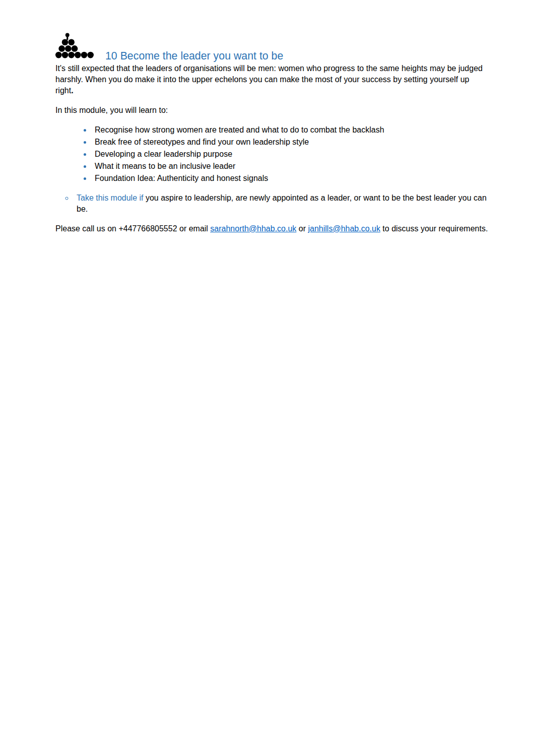10 Become the leader you want to be
It's still expected that the leaders of organisations will be men: women who progress to the same heights may be judged harshly. When you do make it into the upper echelons you can make the most of your success by setting yourself up right.
In this module, you will learn to:
Recognise how strong women are treated and what to do to combat the backlash
Break free of stereotypes and find your own leadership style
Developing a clear leadership purpose
What it means to be an inclusive leader
Foundation Idea: Authenticity and honest signals
Take this module if you aspire to leadership, are newly appointed as a leader, or want to be the best leader you can be.
Please call us on +447766805552 or email sarahnorth@hhab.co.uk or janhills@hhab.co.uk to discuss your requirements.